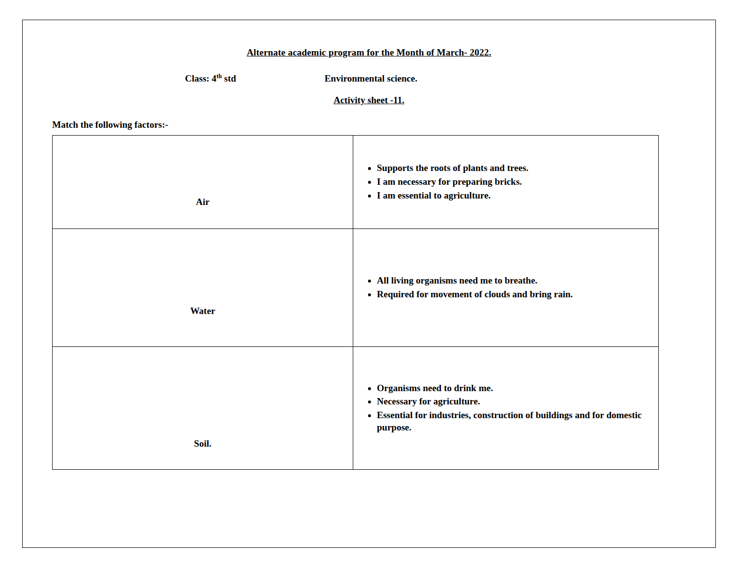Alternate academic program for the Month of March- 2022.
Class: 4th std Environmental science.
Activity sheet -11.
Match the following factors:-
| Air | Supports the roots of plants and trees. I am necessary for preparing bricks. I am essential to agriculture. |
| Water | All living organisms need me to breathe. Required for movement of clouds and bring rain. |
| Soil. | Organisms need to drink me. Necessary for agriculture. Essential for industries, construction of buildings and for domestic purpose. |